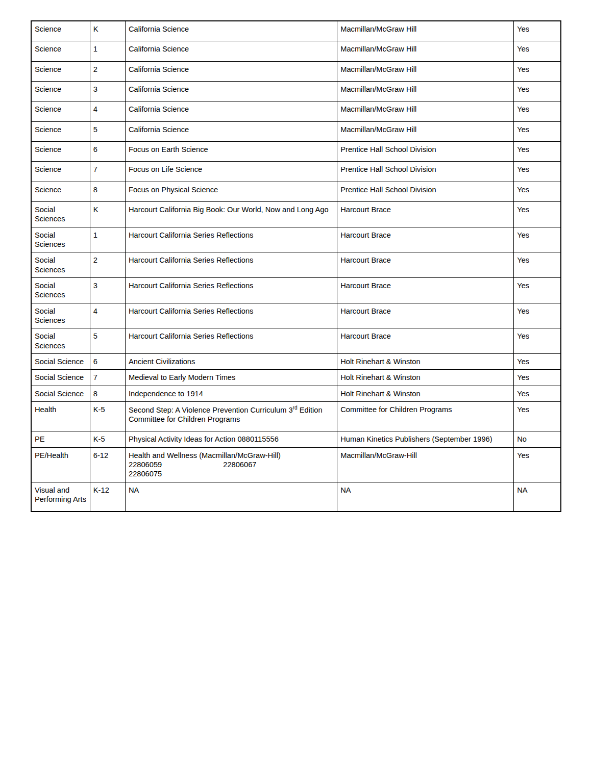| Science | K | California Science | Macmillan/McGraw Hill | Yes |
| Science | 1 | California Science | Macmillan/McGraw Hill | Yes |
| Science | 2 | California Science | Macmillan/McGraw Hill | Yes |
| Science | 3 | California Science | Macmillan/McGraw Hill | Yes |
| Science | 4 | California Science | Macmillan/McGraw Hill | Yes |
| Science | 5 | California Science | Macmillan/McGraw Hill | Yes |
| Science | 6 | Focus on Earth Science | Prentice Hall School Division | Yes |
| Science | 7 | Focus on Life Science | Prentice Hall School Division | Yes |
| Science | 8 | Focus on Physical Science | Prentice Hall School Division | Yes |
| Social Sciences | K | Harcourt California Big Book: Our World, Now and Long Ago | Harcourt Brace | Yes |
| Social Sciences | 1 | Harcourt California Series Reflections | Harcourt Brace | Yes |
| Social Sciences | 2 | Harcourt California Series Reflections | Harcourt Brace | Yes |
| Social Sciences | 3 | Harcourt California Series Reflections | Harcourt Brace | Yes |
| Social Sciences | 4 | Harcourt California Series Reflections | Harcourt Brace | Yes |
| Social Sciences | 5 | Harcourt California Series Reflections | Harcourt Brace | Yes |
| Social Science | 6 | Ancient Civilizations | Holt Rinehart & Winston | Yes |
| Social Science | 7 | Medieval to Early Modern Times | Holt Rinehart & Winston | Yes |
| Social Science | 8 | Independence to 1914 | Holt Rinehart & Winston | Yes |
| Health | K-5 | Second Step: A Violence Prevention Curriculum 3 rd Edition Committee for Children Programs | Committee for Children Programs | Yes |
| PE | K-5 | Physical Activity Ideas for Action 0880115556 | Human Kinetics Publishers (September 1996) | No |
| PE/Health | 6-12 | Health and Wellness (Macmillan/McGraw-Hill) 22806059 22806067 22806075 | Macmillan/McGraw-Hill | Yes |
| Visual and Performing Arts | K-12 | NA | NA | NA |